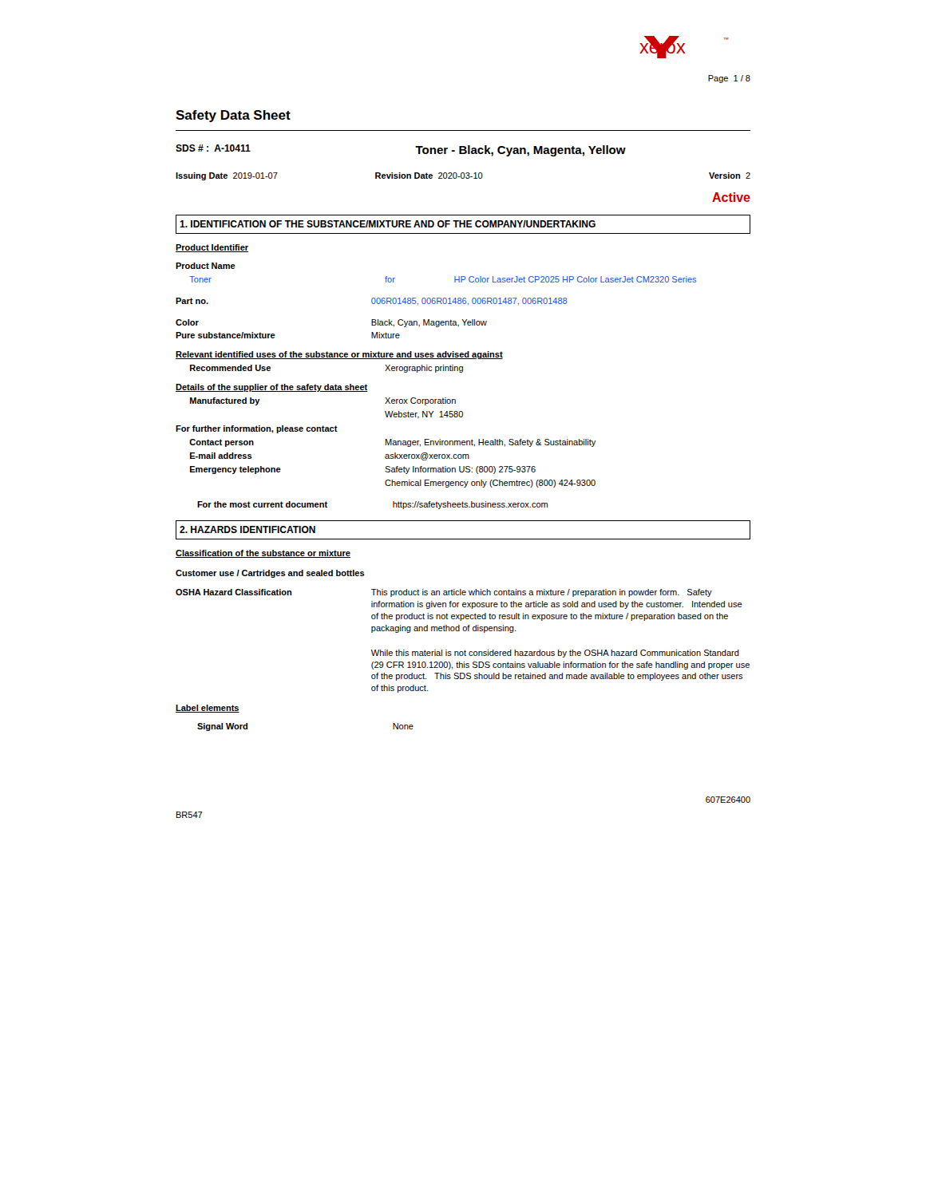xerox ™
Page 1 / 8
Safety Data Sheet
| SDS # : A-10411 | Toner - Black, Cyan, Magenta, Yellow | |
| Issuing Date 2019-01-07 | Revision Date 2020-03-10 | Version 2 |
Active
1. IDENTIFICATION OF THE SUBSTANCE/MIXTURE AND OF THE COMPANY/UNDERTAKING
Product Identifier
Product Name
| Toner | for | HP Color LaserJet CP2025 HP Color LaserJet CM2320 Series |
| Part no. | 006R01485, 006R01486, 006R01487, 006R01488 |
| Color | Black, Cyan, Magenta, Yellow |
| Pure substance/mixture | Mixture |
Relevant identified uses of the substance or mixture and uses advised against
| Recommended Use | Xerographic printing |
Details of the supplier of the safety data sheet
| Manufactured by | Xerox Corporation |
| | Webster, NY 14580 |
For further information, please contact
| Contact person | Manager, Environment, Health, Safety & Sustainability |
| E-mail address | askxerox@xerox.com |
| Emergency telephone | Safety Information US: (800) 275-9376 |
| | Chemical Emergency only (Chemtrec) (800) 424-9300 |
| For the most current document | https://safetysheets.business.xerox.com |
2. HAZARDS IDENTIFICATION
Classification of the substance or mixture
Customer use / Cartridges and sealed bottles
| OSHA Hazard Classification | This product is an article which contains a mixture / preparation in powder form. Safety information is given for exposure to the article as sold and used by the customer. Intended use of the product is not expected to result in exposure to the mixture / preparation based on the packaging and method of dispensing. While this material is not considered hazardous by the OSHA hazard Communication Standard (29 CFR 1910.1200), this SDS contains valuable information for the safe handling and proper use of the product. This SDS should be retained and made available to employees and other users of this product. |
Label elements
| Signal Word | None |
607E26400
BR547